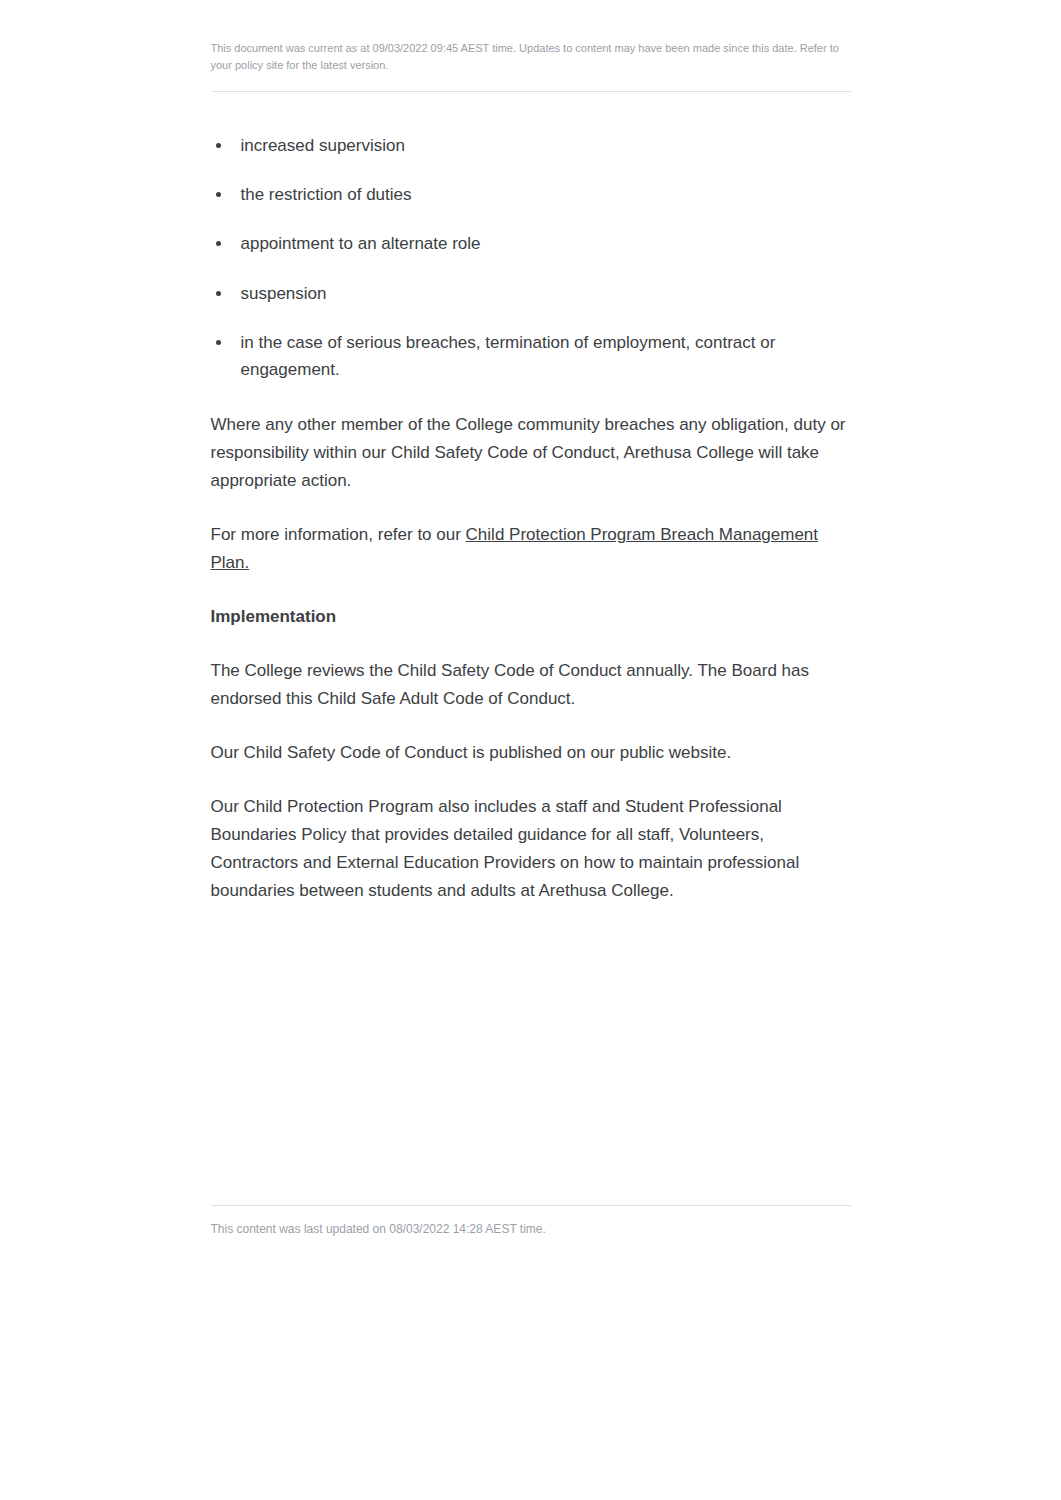This document was current as at 09/03/2022 09:45 AEST time. Updates to content may have been made since this date. Refer to your policy site for the latest version.
increased supervision
the restriction of duties
appointment to an alternate role
suspension
in the case of serious breaches, termination of employment, contract or engagement.
Where any other member of the College community breaches any obligation, duty or responsibility within our Child Safety Code of Conduct, Arethusa College will take appropriate action.
For more information, refer to our Child Protection Program Breach Management Plan.
Implementation
The College reviews the Child Safety Code of Conduct annually. The Board has endorsed this Child Safe Adult Code of Conduct.
Our Child Safety Code of Conduct is published on our public website.
Our Child Protection Program also includes a staff and Student Professional Boundaries Policy that provides detailed guidance for all staff, Volunteers, Contractors and External Education Providers on how to maintain professional boundaries between students and adults at Arethusa College.
This content was last updated on 08/03/2022 14:28 AEST time.